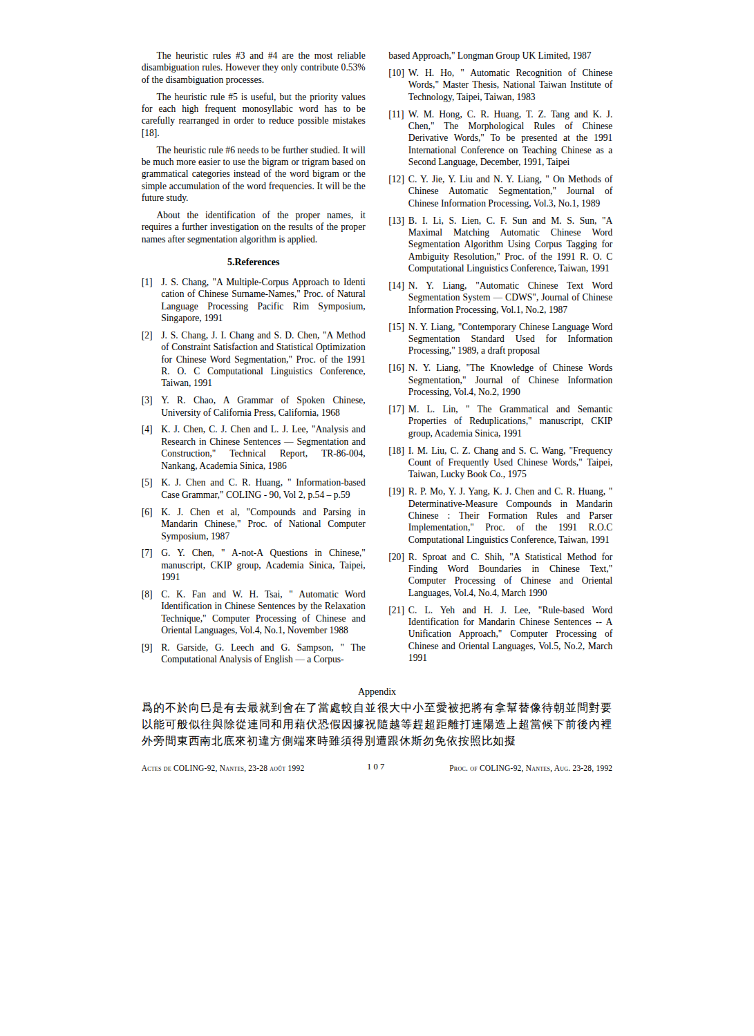The heuristic rules #3 and #4 are the most reliable disambiguation rules. However they only contribute 0.53% of the disambiguation processes.
The heuristic rule #5 is useful, but the priority values for each high frequent monosyllabic word has to be carefully rearranged in order to reduce possible mistakes [18].
The heuristic rule #6 needs to be further studied. It will be much more easier to use the bigram or trigram based on grammatical categories instead of the word bigram or the simple accumulation of the word frequencies. It will be the future study.
About the identification of the proper names, it requires a further investigation on the results of the proper names after segmentation algorithm is applied.
5.References
[1] J. S. Chang, "A Multiple-Corpus Approach to Identi cation of Chinese Surname-Names," Proc. of Natural Language Processing Pacific Rim Symposium, Singapore, 1991
[2] J. S. Chang, J. I. Chang and S. D. Chen, "A Method of Constraint Satisfaction and Statistical Optimization for Chinese Word Segmentation," Proc. of the 1991 R. O. C Computational Linguistics Conference, Taiwan, 1991
[3] Y. R. Chao, A Grammar of Spoken Chinese, University of California Press, California, 1968
[4] K. J. Chen, C. J. Chen and L. J. Lee, "Analysis and Research in Chinese Sentences — Segmentation and Construction," Technical Report, TR-86-004, Nankang, Academia Sinica, 1986
[5] K. J. Chen and C. R. Huang, " Information-based Case Grammar," COLING - 90, Vol 2, p.54 – p.59
[6] K. J. Chen et al, "Compounds and Parsing in Mandarin Chinese," Proc. of National Computer Symposium, 1987
[7] G. Y. Chen, " A-not-A Questions in Chinese," manuscript, CKIP group, Academia Sinica, Taipei, 1991
[8] C. K. Fan and W. H. Tsai, " Automatic Word Identification in Chinese Sentences by the Relaxation Technique," Computer Processing of Chinese and Oriental Languages, Vol.4, No.1, November 1988
[9] R. Garside, G. Leech and G. Sampson, " The Computational Analysis of English — a Corpus-
based Approach," Longman Group UK Limited, 1987
[10] W. H. Ho, " Automatic Recognition of Chinese Words," Master Thesis, National Taiwan Institute of Technology, Taipei, Taiwan, 1983
[11] W. M. Hong, C. R. Huang, T. Z. Tang and K. J. Chen," The Morphological Rules of Chinese Derivative Words," To be presented at the 1991 International Conference on Teaching Chinese as a Second Language, December, 1991, Taipei
[12] C. Y. Jie, Y. Liu and N. Y. Liang, " On Methods of Chinese Automatic Segmentation," Journal of Chinese Information Processing, Vol.3, No.1, 1989
[13] B. I. Li, S. Lien, C. F. Sun and M. S. Sun, "A Maximal Matching Automatic Chinese Word Segmentation Algorithm Using Corpus Tagging for Ambiguity Resolution," Proc. of the 1991 R. O. C Computational Linguistics Conference, Taiwan, 1991
[14] N. Y. Liang, "Automatic Chinese Text Word Segmentation System — CDWS", Journal of Chinese Information Processing, Vol.1, No.2, 1987
[15] N. Y. Liang, "Contemporary Chinese Language Word Segmentation Standard Used for Information Processing," 1989, a draft proposal
[16] N. Y. Liang, "The Knowledge of Chinese Words Segmentation," Journal of Chinese Information Processing, Vol.4, No.2, 1990
[17] M. L. Lin, " The Grammatical and Semantic Properties of Reduplications," manuscript, CKIP group, Academia Sinica, 1991
[18] I. M. Liu, C. Z. Chang and S. C. Wang, "Frequency Count of Frequently Used Chinese Words," Taipei, Taiwan, Lucky Book Co., 1975
[19] R. P. Mo, Y. J. Yang, K. J. Chen and C. R. Huang, " Determinative-Measure Compounds in Mandarin Chinese : Their Formation Rules and Parser Implementation," Proc. of the 1991 R.O.C Computational Linguistics Conference, Taiwan, 1991
[20] R. Sproat and C. Shih, "A Statistical Method for Finding Word Boundaries in Chinese Text," Computer Processing of Chinese and Oriental Languages, Vol.4, No.4, March 1990
[21] C. L. Yeh and H. J. Lee, "Rule-based Word Identification for Mandarin Chinese Sentences -- A Unification Approach," Computer Processing of Chinese and Oriental Languages, Vol.5, No.2, March 1991
Appendix
爲的不於向巳是有去最就到會在了當處較自並很大中小至愛被把將有拿幫替像待朝並問對要以能可般似往與除從連同和用藉伏恐假因據祝隨越等趕超距離打連陽造上超當候下前後內裡外旁間東西南北底來初違方側端來時雖須得別遭跟休斯勿免依按照比如擬
Actes de COLING-92, Nantes, 23-28 août 1992
107
Proc. of COLING-92, Nantes, Aug. 23-28, 1992